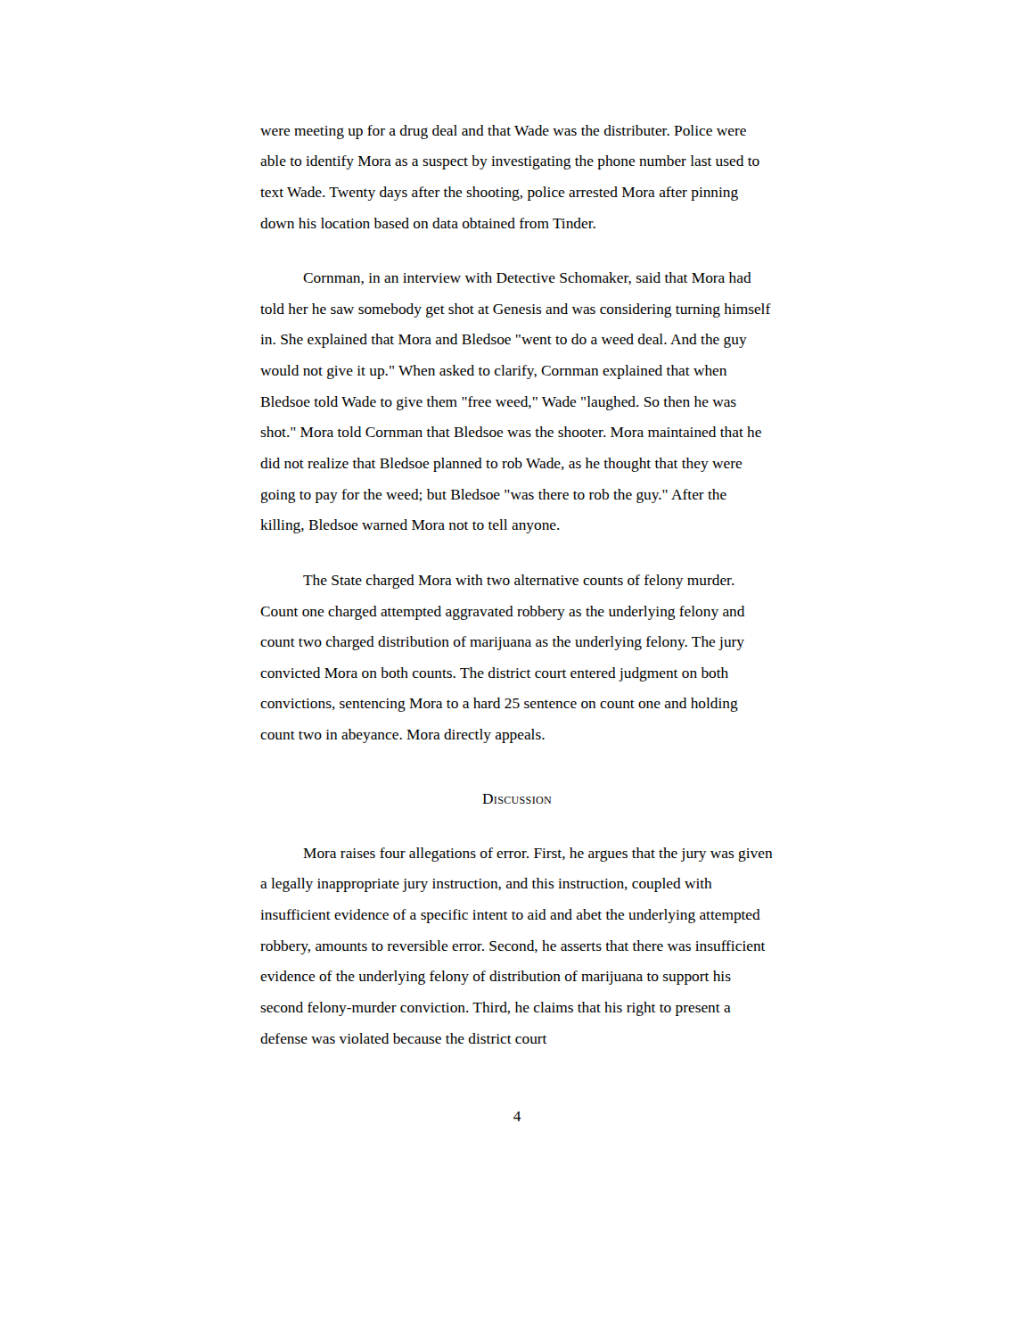were meeting up for a drug deal and that Wade was the distributer. Police were able to identify Mora as a suspect by investigating the phone number last used to text Wade. Twenty days after the shooting, police arrested Mora after pinning down his location based on data obtained from Tinder.
Cornman, in an interview with Detective Schomaker, said that Mora had told her he saw somebody get shot at Genesis and was considering turning himself in. She explained that Mora and Bledsoe "went to do a weed deal. And the guy would not give it up." When asked to clarify, Cornman explained that when Bledsoe told Wade to give them "free weed," Wade "laughed. So then he was shot." Mora told Cornman that Bledsoe was the shooter. Mora maintained that he did not realize that Bledsoe planned to rob Wade, as he thought that they were going to pay for the weed; but Bledsoe "was there to rob the guy." After the killing, Bledsoe warned Mora not to tell anyone.
The State charged Mora with two alternative counts of felony murder. Count one charged attempted aggravated robbery as the underlying felony and count two charged distribution of marijuana as the underlying felony. The jury convicted Mora on both counts. The district court entered judgment on both convictions, sentencing Mora to a hard 25 sentence on count one and holding count two in abeyance. Mora directly appeals.
Discussion
Mora raises four allegations of error. First, he argues that the jury was given a legally inappropriate jury instruction, and this instruction, coupled with insufficient evidence of a specific intent to aid and abet the underlying attempted robbery, amounts to reversible error. Second, he asserts that there was insufficient evidence of the underlying felony of distribution of marijuana to support his second felony-murder conviction. Third, he claims that his right to present a defense was violated because the district court
4